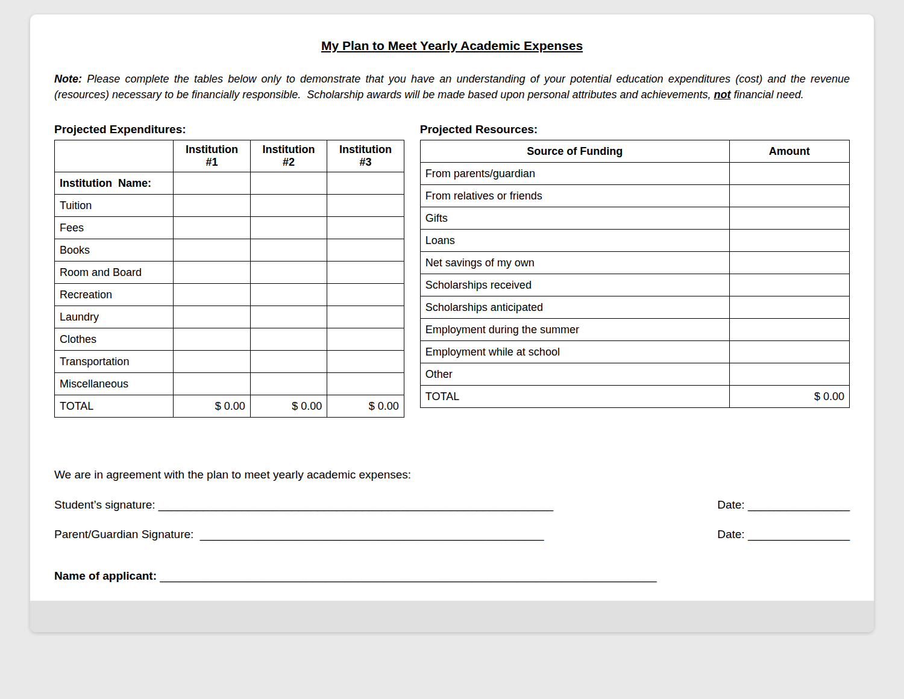My Plan to Meet Yearly Academic Expenses
Note: Please complete the tables below only to demonstrate that you have an understanding of your potential education expenditures (cost) and the revenue (resources) necessary to be financially responsible. Scholarship awards will be made based upon personal attributes and achievements, not financial need.
Projected Expenditures:
| | Institution #1 | Institution #2 | Institution #3 |
| --- | --- | --- | --- |
| Institution Name: | | | |
| Tuition | | | |
| Fees | | | |
| Books | | | |
| Room and Board | | | |
| Recreation | | | |
| Laundry | | | |
| Clothes | | | |
| Transportation | | | |
| Miscellaneous | | | |
| TOTAL | $ 0.00 | $ 0.00 | $ 0.00 |
Projected Resources:
| Source of Funding | Amount |
| --- | --- |
| From parents/guardian | |
| From relatives or friends | |
| Gifts | |
| Loans | |
| Net savings of my own | |
| Scholarships received | |
| Scholarships anticipated | |
| Employment during the summer | |
| Employment while at school | |
| Other | |
| TOTAL | $ 0.00 |
We are in agreement with the plan to meet yearly academic expenses:
Student’s signature: ______________________________________________________________ Date: ________________
Parent/Guardian Signature: ______________________________________________________ Date: ________________
Name of applicant: ______________________________________________________________________________